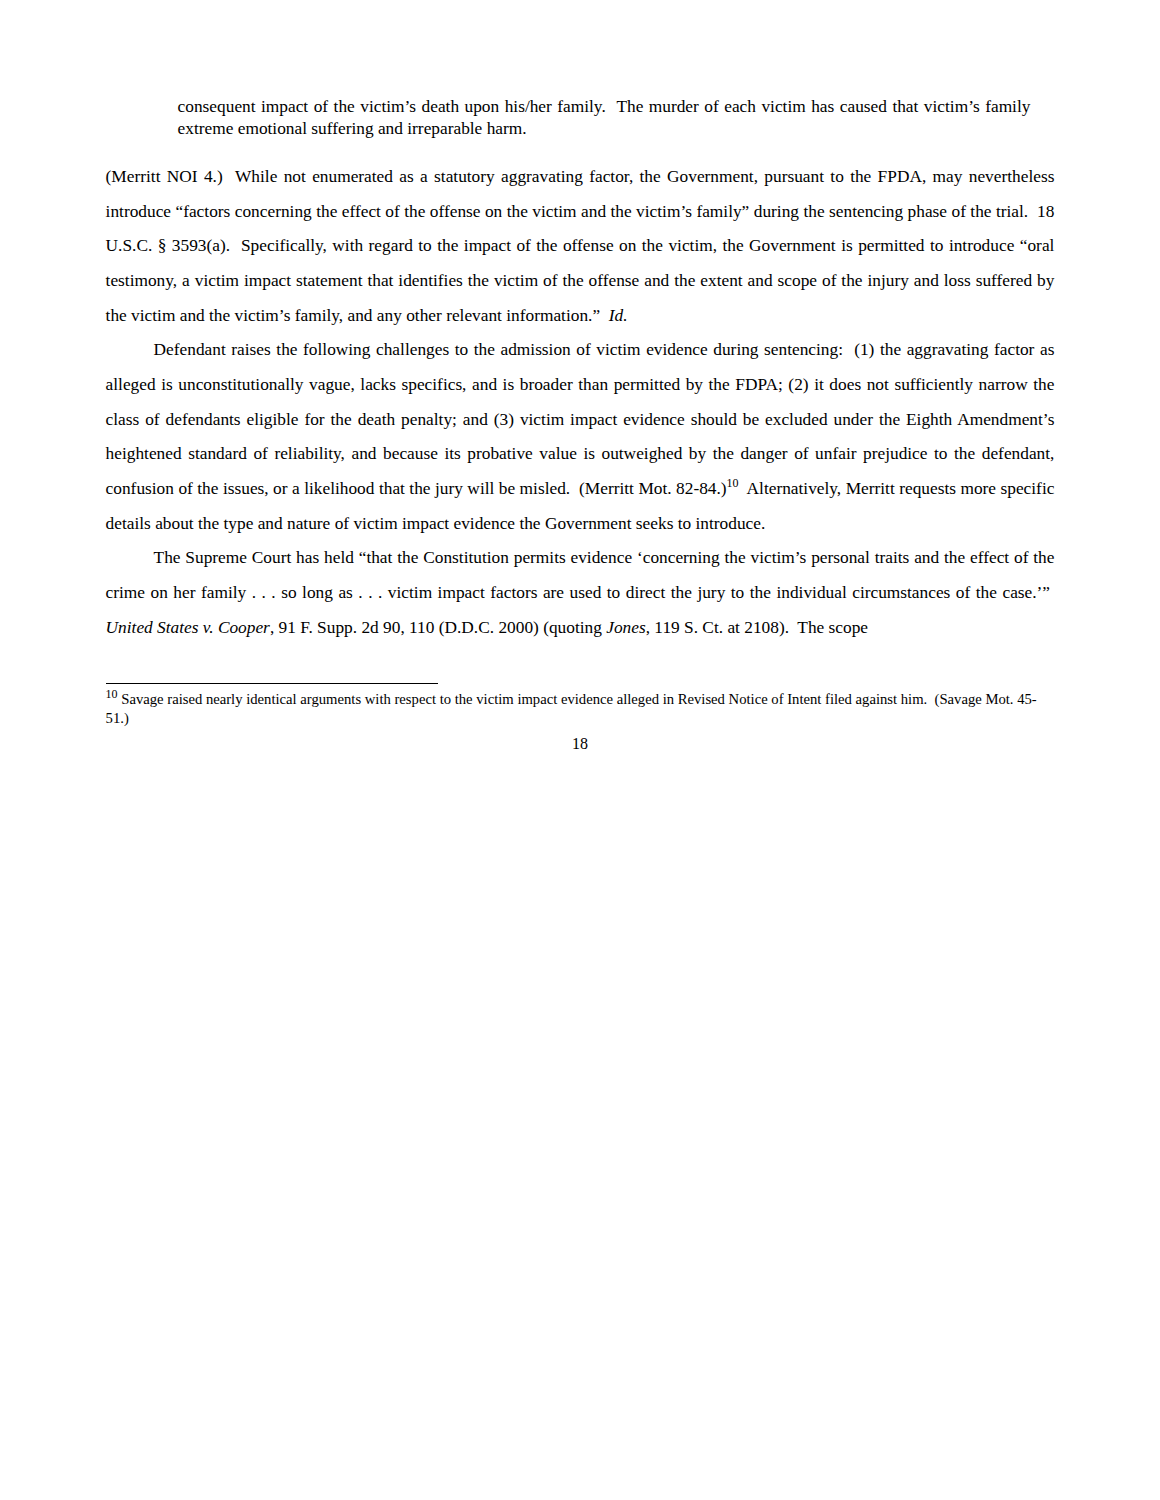consequent impact of the victim’s death upon his/her family. The murder of each victim has caused that victim’s family extreme emotional suffering and irreparable harm.
(Merritt NOI 4.) While not enumerated as a statutory aggravating factor, the Government, pursuant to the FPDA, may nevertheless introduce “factors concerning the effect of the offense on the victim and the victim’s family” during the sentencing phase of the trial. 18 U.S.C. § 3593(a). Specifically, with regard to the impact of the offense on the victim, the Government is permitted to introduce “oral testimony, a victim impact statement that identifies the victim of the offense and the extent and scope of the injury and loss suffered by the victim and the victim’s family, and any other relevant information.” Id.
Defendant raises the following challenges to the admission of victim evidence during sentencing: (1) the aggravating factor as alleged is unconstitutionally vague, lacks specifics, and is broader than permitted by the FDPA; (2) it does not sufficiently narrow the class of defendants eligible for the death penalty; and (3) victim impact evidence should be excluded under the Eighth Amendment’s heightened standard of reliability, and because its probative value is outweighed by the danger of unfair prejudice to the defendant, confusion of the issues, or a likelihood that the jury will be misled. (Merritt Mot. 82-84.)10 Alternatively, Merritt requests more specific details about the type and nature of victim impact evidence the Government seeks to introduce.
The Supreme Court has held “that the Constitution permits evidence ‘concerning the victim’s personal traits and the effect of the crime on her family . . . so long as . . . victim impact factors are used to direct the jury to the individual circumstances of the case.’” United States v. Cooper, 91 F. Supp. 2d 90, 110 (D.D.C. 2000) (quoting Jones, 119 S. Ct. at 2108). The scope
10 Savage raised nearly identical arguments with respect to the victim impact evidence alleged in Revised Notice of Intent filed against him. (Savage Mot. 45-51.)
18